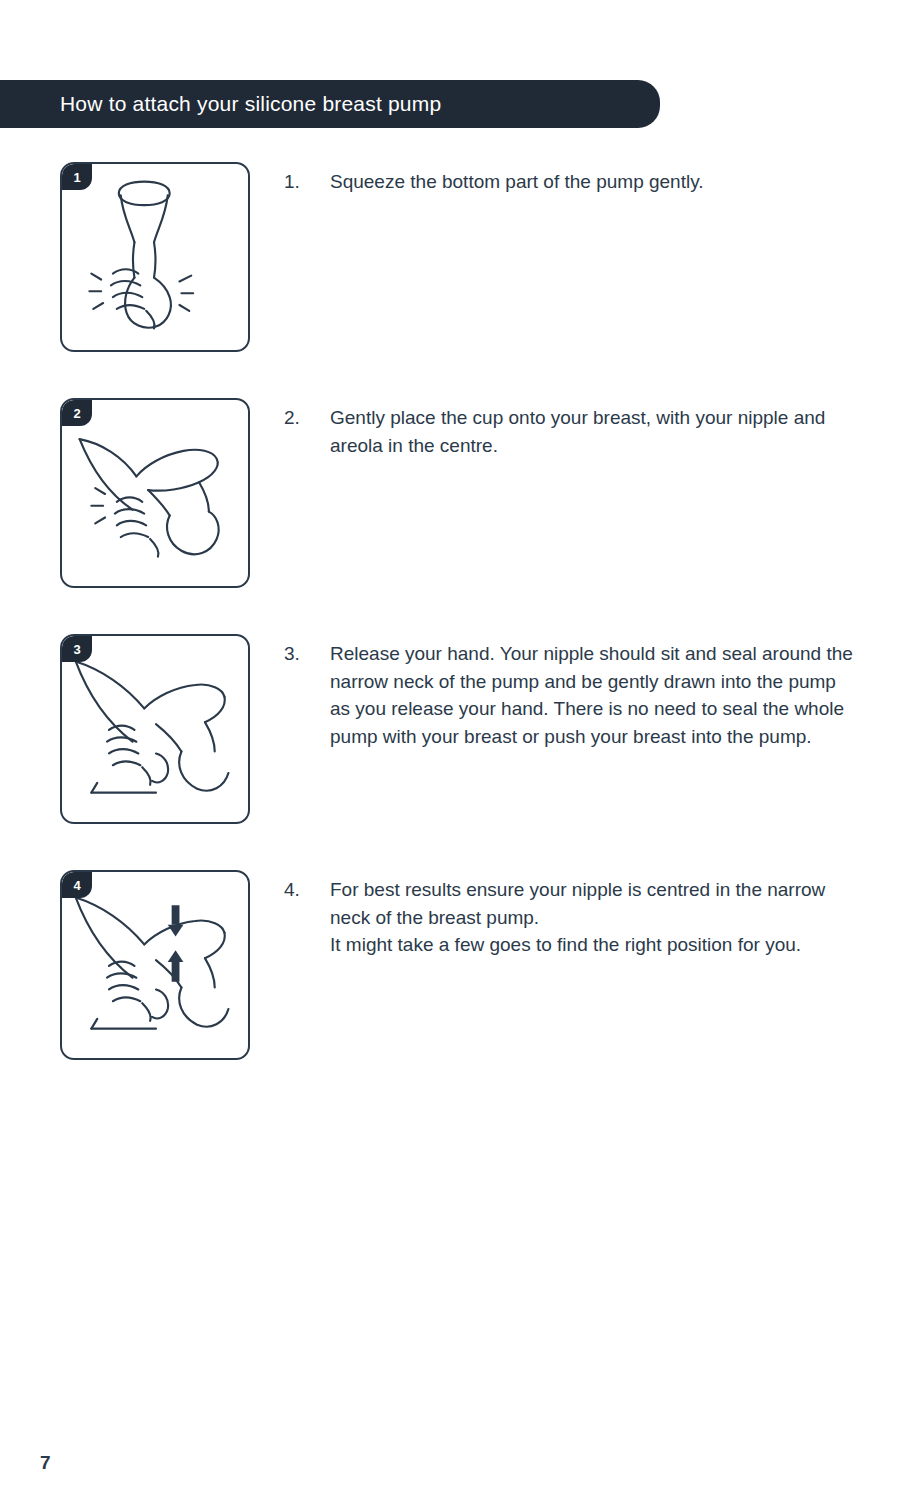How to attach your silicone breast pump
1
1.
Squeeze the bottom part of the pump gently.
2
2.
Gently place the cup onto your breast, with your nipple and areola in the centre.
3
3.
Release your hand. Your nipple should sit and seal around the narrow neck of the pump and be gently drawn into the pump as you release your hand. There is no need to seal the whole pump with your breast or push your breast into the pump.
4
4.
For best results ensure your nipple is centred in the narrow neck of the breast pump.
It might take a few goes to find the right position for you.
7